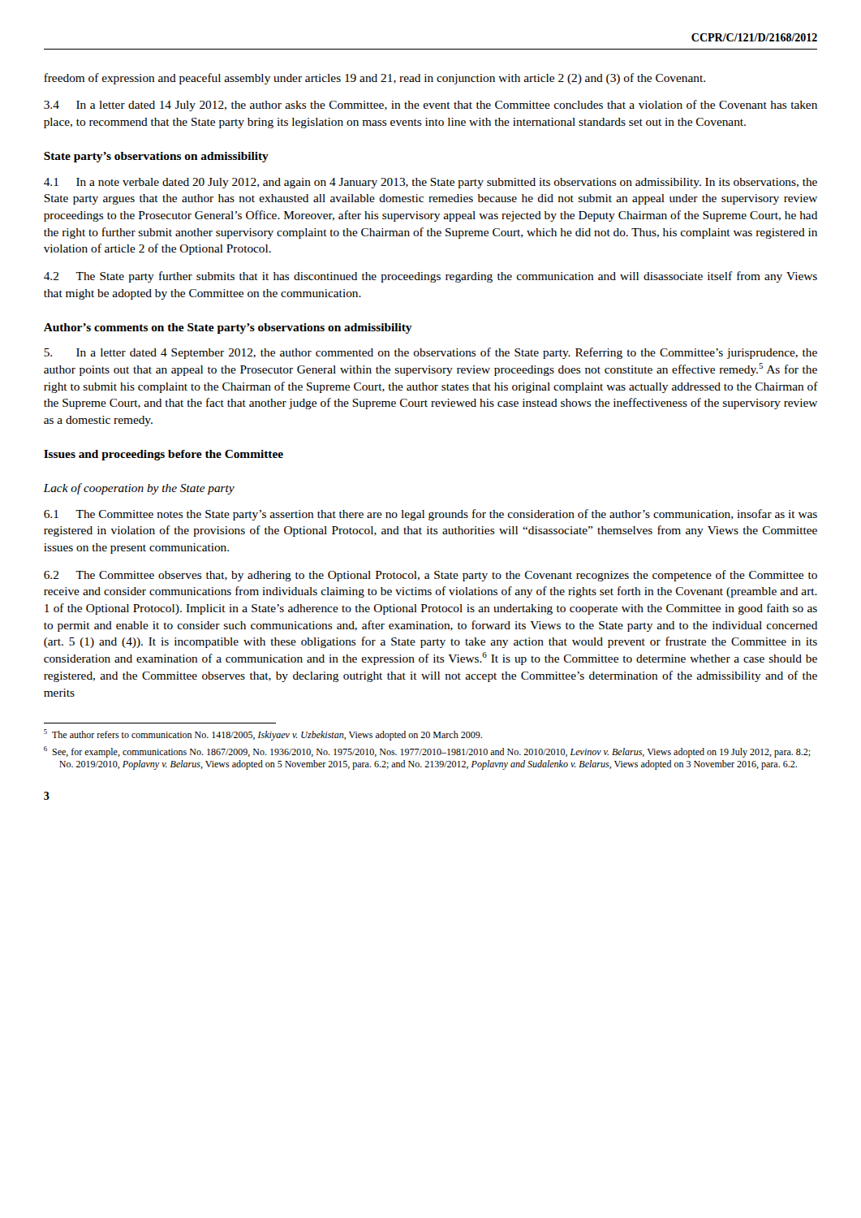CCPR/C/121/D/2168/2012
freedom of expression and peaceful assembly under articles 19 and 21, read in conjunction with article 2 (2) and (3) of the Covenant.
3.4 In a letter dated 14 July 2012, the author asks the Committee, in the event that the Committee concludes that a violation of the Covenant has taken place, to recommend that the State party bring its legislation on mass events into line with the international standards set out in the Covenant.
State party’s observations on admissibility
4.1 In a note verbale dated 20 July 2012, and again on 4 January 2013, the State party submitted its observations on admissibility. In its observations, the State party argues that the author has not exhausted all available domestic remedies because he did not submit an appeal under the supervisory review proceedings to the Prosecutor General’s Office. Moreover, after his supervisory appeal was rejected by the Deputy Chairman of the Supreme Court, he had the right to further submit another supervisory complaint to the Chairman of the Supreme Court, which he did not do. Thus, his complaint was registered in violation of article 2 of the Optional Protocol.
4.2 The State party further submits that it has discontinued the proceedings regarding the communication and will disassociate itself from any Views that might be adopted by the Committee on the communication.
Author’s comments on the State party’s observations on admissibility
5. In a letter dated 4 September 2012, the author commented on the observations of the State party. Referring to the Committee’s jurisprudence, the author points out that an appeal to the Prosecutor General within the supervisory review proceedings does not constitute an effective remedy.5 As for the right to submit his complaint to the Chairman of the Supreme Court, the author states that his original complaint was actually addressed to the Chairman of the Supreme Court, and that the fact that another judge of the Supreme Court reviewed his case instead shows the ineffectiveness of the supervisory review as a domestic remedy.
Issues and proceedings before the Committee
Lack of cooperation by the State party
6.1 The Committee notes the State party’s assertion that there are no legal grounds for the consideration of the author’s communication, insofar as it was registered in violation of the provisions of the Optional Protocol, and that its authorities will “disassociate” themselves from any Views the Committee issues on the present communication.
6.2 The Committee observes that, by adhering to the Optional Protocol, a State party to the Covenant recognizes the competence of the Committee to receive and consider communications from individuals claiming to be victims of violations of any of the rights set forth in the Covenant (preamble and art. 1 of the Optional Protocol). Implicit in a State’s adherence to the Optional Protocol is an undertaking to cooperate with the Committee in good faith so as to permit and enable it to consider such communications and, after examination, to forward its Views to the State party and to the individual concerned (art. 5 (1) and (4)). It is incompatible with these obligations for a State party to take any action that would prevent or frustrate the Committee in its consideration and examination of a communication and in the expression of its Views.6 It is up to the Committee to determine whether a case should be registered, and the Committee observes that, by declaring outright that it will not accept the Committee’s determination of the admissibility and of the merits
5 The author refers to communication No. 1418/2005, Iskiyaev v. Uzbekistan, Views adopted on 20 March 2009.
6 See, for example, communications No. 1867/2009, No. 1936/2010, No. 1975/2010, Nos. 1977/2010–1981/2010 and No. 2010/2010, Levinov v. Belarus, Views adopted on 19 July 2012, para. 8.2; No. 2019/2010, Poplavny v. Belarus, Views adopted on 5 November 2015, para. 6.2; and No. 2139/2012, Poplavny and Sudalenko v. Belarus, Views adopted on 3 November 2016, para. 6.2.
3